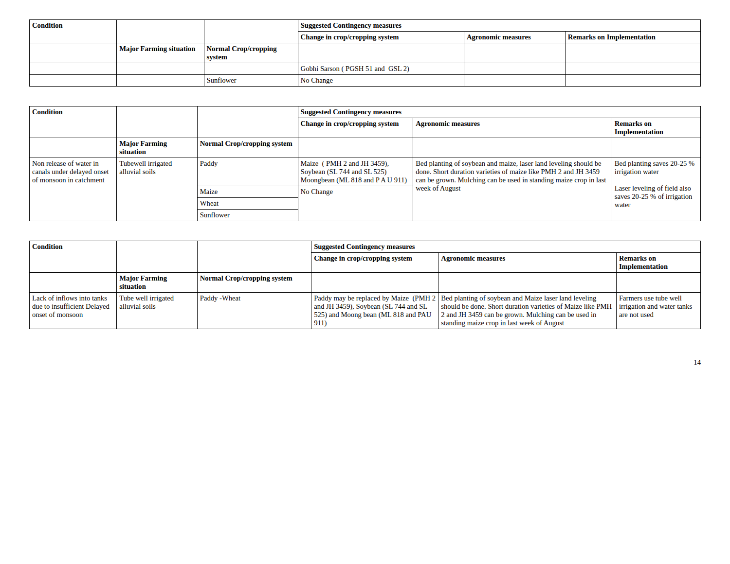| Condition | | | Suggested Contingency measures |
| --- | --- | --- | --- |
| Change in crop/cropping system | Agronomic measures | Remarks on Implementation |
| | Major Farming situation | Normal Crop/cropping system | | | |
| | | | Gobhi Sarson ( PGSH 51 and GSL 2) | | |
| | | Sunflower | No Change | | |
| Condition | | | Suggested Contingency measures |
| --- | --- | --- | --- |
| Change in crop/cropping system | Agronomic measures | Remarks on Implementation |
| | Major Farming situation | Normal Crop/cropping system | | | |
| Non release of water in canals under delayed onset of monsoon in catchment | Tubewell irrigated alluvial soils | Paddy | Maize ( PMH 2 and JH 3459), Soybean (SL 744 and SL 525) Moongbean (ML 818 and P A U 911) | Bed planting of soybean and maize, laser land leveling should be done. Short duration varieties of maize like PMH 2 and JH 3459 can be grown. Mulching can be used in standing maize crop in last week of August | Bed planting saves 20-25 % irrigation water Laser leveling of field also saves 20-25 % of irrigation water |
| Maize | No Change |
| Wheat |
| Sunflower |
| Condition | | | Suggested Contingency measures |
| --- | --- | --- | --- |
| Change in crop/cropping system | Agronomic measures | Remarks on Implementation |
| | Major Farming situation | Normal Crop/cropping system | | | |
| Lack of inflows into tanks due to insufficient Delayed onset of monsoon | Tube well irrigated alluvial soils | Paddy -Wheat | Paddy may be replaced by Maize (PMH 2 and JH 3459), Soybean (SL 744 and SL 525) and Moong bean (ML 818 and PAU 911) | Bed planting of soybean and Maize laser land leveling should be done. Short duration varieties of Maize like PMH 2 and JH 3459 can be grown. Mulching can be used in standing maize crop in last week of August | Farmers use tube well irrigation and water tanks are not used |
14